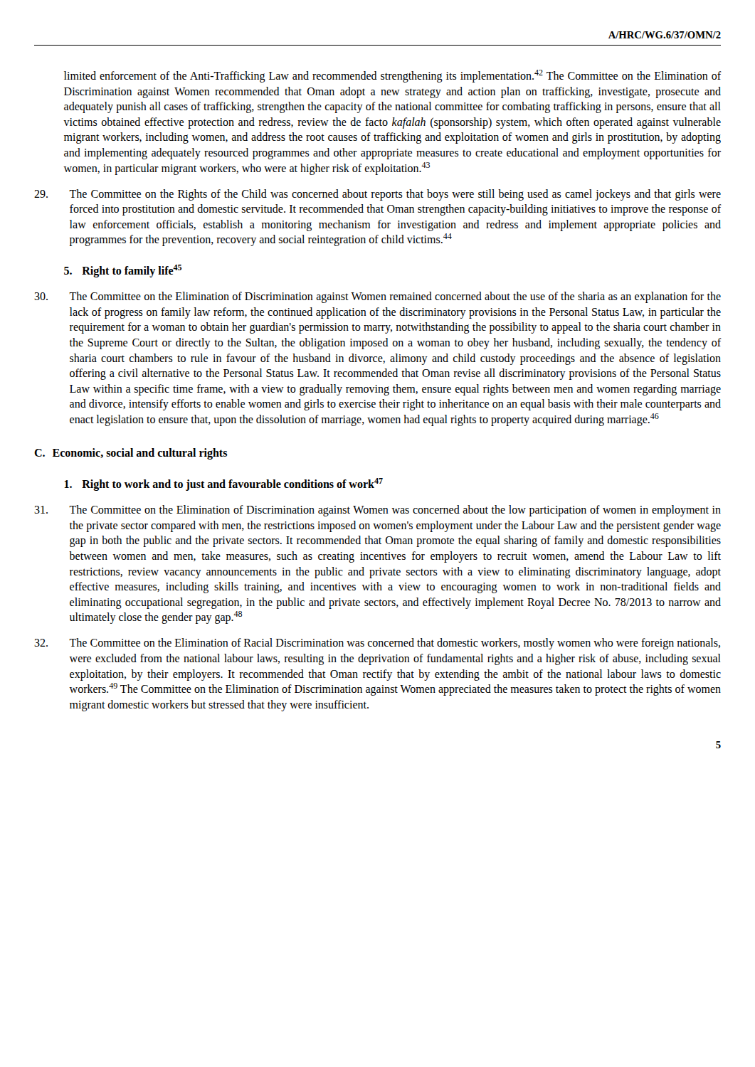A/HRC/WG.6/37/OMN/2
limited enforcement of the Anti-Trafficking Law and recommended strengthening its implementation.42 The Committee on the Elimination of Discrimination against Women recommended that Oman adopt a new strategy and action plan on trafficking, investigate, prosecute and adequately punish all cases of trafficking, strengthen the capacity of the national committee for combating trafficking in persons, ensure that all victims obtained effective protection and redress, review the de facto kafalah (sponsorship) system, which often operated against vulnerable migrant workers, including women, and address the root causes of trafficking and exploitation of women and girls in prostitution, by adopting and implementing adequately resourced programmes and other appropriate measures to create educational and employment opportunities for women, in particular migrant workers, who were at higher risk of exploitation.43
29.
The Committee on the Rights of the Child was concerned about reports that boys were still being used as camel jockeys and that girls were forced into prostitution and domestic servitude. It recommended that Oman strengthen capacity-building initiatives to improve the response of law enforcement officials, establish a monitoring mechanism for investigation and redress and implement appropriate policies and programmes for the prevention, recovery and social reintegration of child victims.44
5. Right to family life45
30.
The Committee on the Elimination of Discrimination against Women remained concerned about the use of the sharia as an explanation for the lack of progress on family law reform, the continued application of the discriminatory provisions in the Personal Status Law, in particular the requirement for a woman to obtain her guardian's permission to marry, notwithstanding the possibility to appeal to the sharia court chamber in the Supreme Court or directly to the Sultan, the obligation imposed on a woman to obey her husband, including sexually, the tendency of sharia court chambers to rule in favour of the husband in divorce, alimony and child custody proceedings and the absence of legislation offering a civil alternative to the Personal Status Law. It recommended that Oman revise all discriminatory provisions of the Personal Status Law within a specific time frame, with a view to gradually removing them, ensure equal rights between men and women regarding marriage and divorce, intensify efforts to enable women and girls to exercise their right to inheritance on an equal basis with their male counterparts and enact legislation to ensure that, upon the dissolution of marriage, women had equal rights to property acquired during marriage.46
C. Economic, social and cultural rights
1. Right to work and to just and favourable conditions of work47
31.
The Committee on the Elimination of Discrimination against Women was concerned about the low participation of women in employment in the private sector compared with men, the restrictions imposed on women's employment under the Labour Law and the persistent gender wage gap in both the public and the private sectors. It recommended that Oman promote the equal sharing of family and domestic responsibilities between women and men, take measures, such as creating incentives for employers to recruit women, amend the Labour Law to lift restrictions, review vacancy announcements in the public and private sectors with a view to eliminating discriminatory language, adopt effective measures, including skills training, and incentives with a view to encouraging women to work in non-traditional fields and eliminating occupational segregation, in the public and private sectors, and effectively implement Royal Decree No. 78/2013 to narrow and ultimately close the gender pay gap.48
32.
The Committee on the Elimination of Racial Discrimination was concerned that domestic workers, mostly women who were foreign nationals, were excluded from the national labour laws, resulting in the deprivation of fundamental rights and a higher risk of abuse, including sexual exploitation, by their employers. It recommended that Oman rectify that by extending the ambit of the national labour laws to domestic workers.49 The Committee on the Elimination of Discrimination against Women appreciated the measures taken to protect the rights of women migrant domestic workers but stressed that they were insufficient.
5